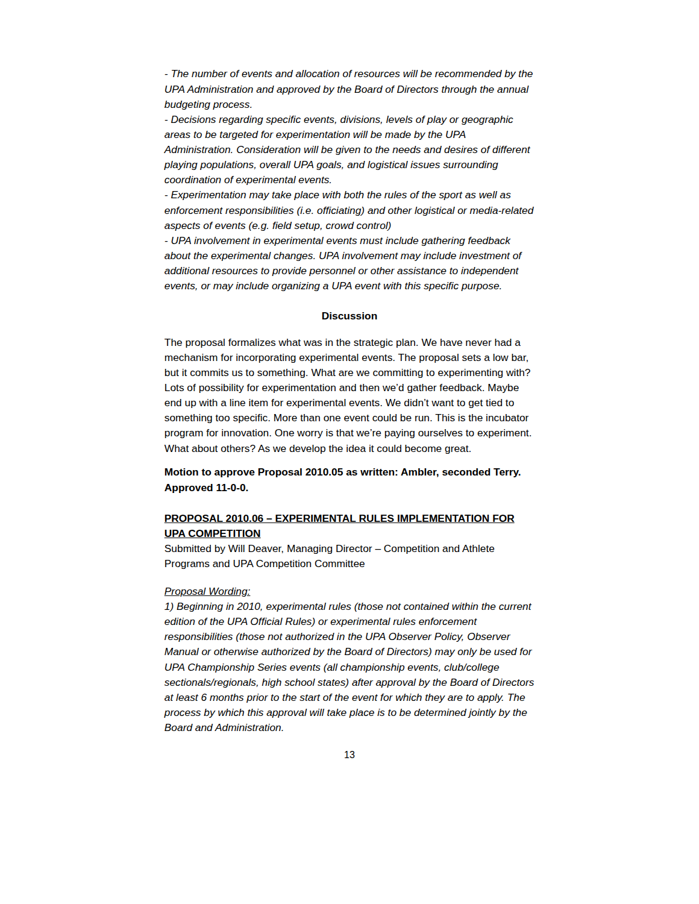- The number of events and allocation of resources will be recommended by the UPA Administration and approved by the Board of Directors through the annual budgeting process.
- Decisions regarding specific events, divisions, levels of play or geographic areas to be targeted for experimentation will be made by the UPA Administration. Consideration will be given to the needs and desires of different playing populations, overall UPA goals, and logistical issues surrounding coordination of experimental events.
- Experimentation may take place with both the rules of the sport as well as enforcement responsibilities (i.e. officiating) and other logistical or media-related aspects of events (e.g. field setup, crowd control)
- UPA involvement in experimental events must include gathering feedback about the experimental changes. UPA involvement may include investment of additional resources to provide personnel or other assistance to independent events, or may include organizing a UPA event with this specific purpose.
Discussion
The proposal formalizes what was in the strategic plan. We have never had a mechanism for incorporating experimental events. The proposal sets a low bar, but it commits us to something. What are we committing to experimenting with? Lots of possibility for experimentation and then we’d gather feedback. Maybe end up with a line item for experimental events. We didn’t want to get tied to something too specific. More than one event could be run. This is the incubator program for innovation. One worry is that we’re paying ourselves to experiment. What about others? As we develop the idea it could become great.
Motion to approve Proposal 2010.05 as written: Ambler, seconded Terry. Approved 11-0-0.
PROPOSAL 2010.06 – EXPERIMENTAL RULES IMPLEMENTATION FOR UPA COMPETITION
Submitted by Will Deaver, Managing Director – Competition and Athlete Programs and UPA Competition Committee
Proposal Wording:
1) Beginning in 2010, experimental rules (those not contained within the current edition of the UPA Official Rules) or experimental rules enforcement responsibilities (those not authorized in the UPA Observer Policy, Observer Manual or otherwise authorized by the Board of Directors) may only be used for UPA Championship Series events (all championship events, club/college sectionals/regionals, high school states) after approval by the Board of Directors at least 6 months prior to the start of the event for which they are to apply. The process by which this approval will take place is to be determined jointly by the Board and Administration.
13